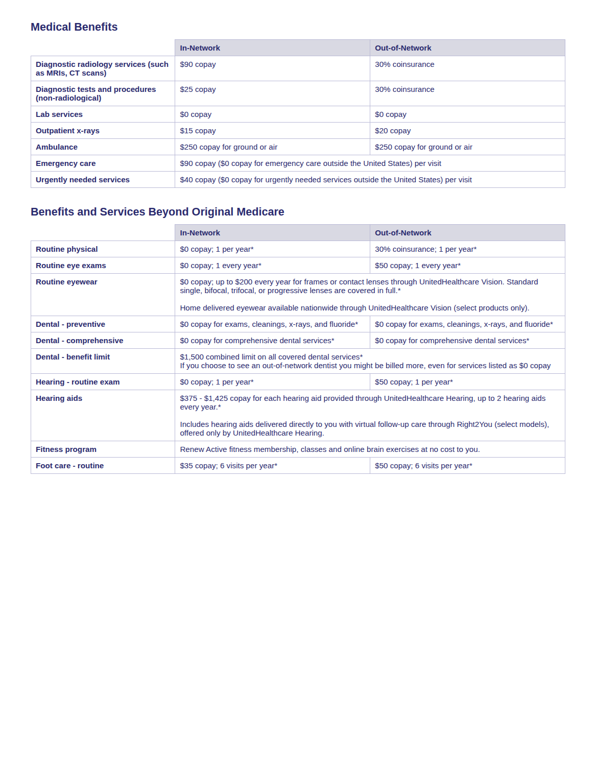Medical Benefits
| | In-Network | Out-of-Network |
| --- | --- | --- |
| Diagnostic radiology services (such as MRIs, CT scans) | $90 copay | 30% coinsurance |
| Diagnostic tests and procedures (non-radiological) | $25 copay | 30% coinsurance |
| Lab services | $0 copay | $0 copay |
| Outpatient x-rays | $15 copay | $20 copay |
| Ambulance | $250 copay for ground or air | $250 copay for ground or air |
| Emergency care | $90 copay ($0 copay for emergency care outside the United States) per visit |
| Urgently needed services | $40 copay ($0 copay for urgently needed services outside the United States) per visit |
Benefits and Services Beyond Original Medicare
| | In-Network | Out-of-Network |
| --- | --- | --- |
| Routine physical | $0 copay; 1 per year* | 30% coinsurance; 1 per year* |
| Routine eye exams | $0 copay; 1 every year* | $50 copay; 1 every year* |
| Routine eyewear | $0 copay; up to $200 every year for frames or contact lenses through UnitedHealthcare Vision. Standard single, bifocal, trifocal, or progressive lenses are covered in full.* Home delivered eyewear available nationwide through UnitedHealthcare Vision (select products only). |
| Dental - preventive | $0 copay for exams, cleanings, x-rays, and fluoride* | $0 copay for exams, cleanings, x-rays, and fluoride* |
| Dental - comprehensive | $0 copay for comprehensive dental services* | $0 copay for comprehensive dental services* |
| Dental - benefit limit | $1,500 combined limit on all covered dental services* If you choose to see an out-of-network dentist you might be billed more, even for services listed as $0 copay |
| Hearing - routine exam | $0 copay; 1 per year* | $50 copay; 1 per year* |
| Hearing aids | $375 - $1,425 copay for each hearing aid provided through UnitedHealthcare Hearing, up to 2 hearing aids every year.* Includes hearing aids delivered directly to you with virtual follow-up care through Right2You (select models), offered only by UnitedHealthcare Hearing. |
| Fitness program | Renew Active fitness membership, classes and online brain exercises at no cost to you. |
| Foot care - routine | $35 copay; 6 visits per year* | $50 copay; 6 visits per year* |